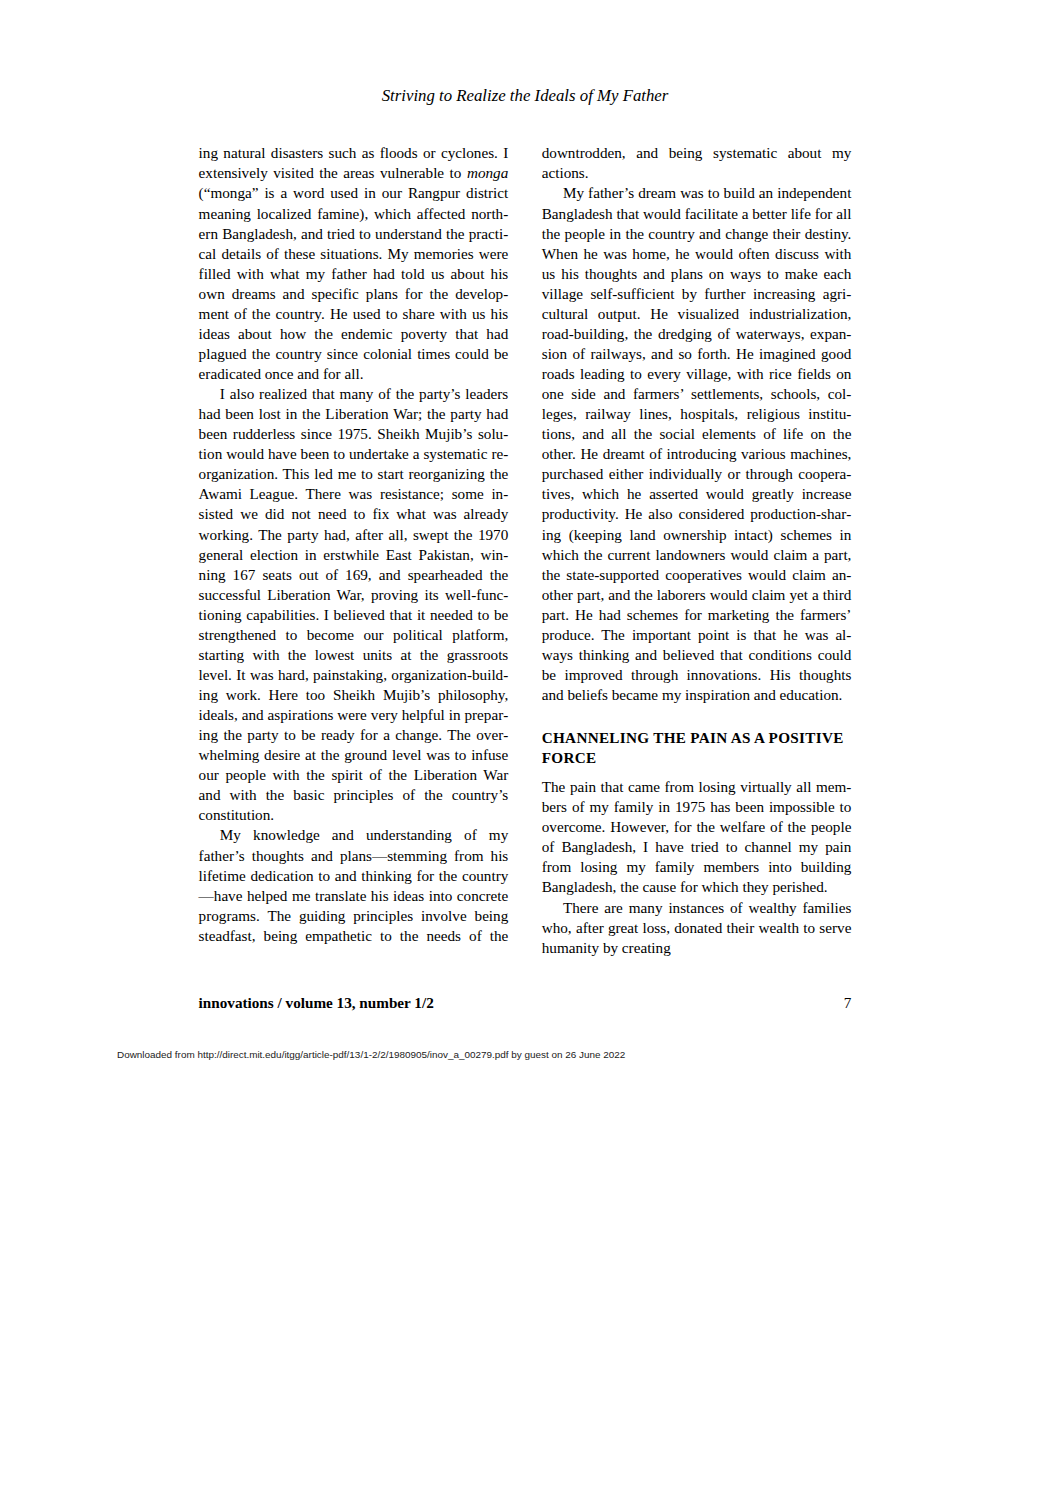Striving to Realize the Ideals of My Father
ing natural disasters such as floods or cyclones. I extensively visited the areas vulnerable to monga (“monga” is a word used in our Rangpur district meaning localized famine), which affected northern Bangladesh, and tried to understand the practical details of these situations. My memories were filled with what my father had told us about his own dreams and specific plans for the development of the country. He used to share with us his ideas about how the endemic poverty that had plagued the country since colonial times could be eradicated once and for all.
I also realized that many of the party’s leaders had been lost in the Liberation War; the party had been rudderless since 1975. Sheikh Mujib’s solution would have been to undertake a systematic reorganization. This led me to start reorganizing the Awami League. There was resistance; some insisted we did not need to fix what was already working. The party had, after all, swept the 1970 general election in erstwhile East Pakistan, winning 167 seats out of 169, and spearheaded the successful Liberation War, proving its well-functioning capabilities. I believed that it needed to be strengthened to become our political platform, starting with the lowest units at the grassroots level. It was hard, painstaking, organization-building work. Here too Sheikh Mujib’s philosophy, ideals, and aspirations were very helpful in preparing the party to be ready for a change. The overwhelming desire at the ground level was to infuse our people with the spirit of the Liberation War and with the basic principles of the country’s constitution.
My knowledge and understanding of my father’s thoughts and plans—stemming from his lifetime dedication to and thinking for the country—have helped me translate his ideas into concrete programs. The guiding principles involve being steadfast, being empathetic to the needs of the downtrodden, and being systematic about my actions.
My father’s dream was to build an independent Bangladesh that would facilitate a better life for all the people in the country and change their destiny. When he was home, he would often discuss with us his thoughts and plans on ways to make each village self-sufficient by further increasing agricultural output. He visualized industrialization, road-building, the dredging of waterways, expansion of railways, and so forth. He imagined good roads leading to every village, with rice fields on one side and farmers’ settlements, schools, colleges, railway lines, hospitals, religious institutions, and all the social elements of life on the other. He dreamt of introducing various machines, purchased either individually or through cooperatives, which he asserted would greatly increase productivity. He also considered production-sharing (keeping land ownership intact) schemes in which the current landowners would claim a part, the state-supported cooperatives would claim another part, and the laborers would claim yet a third part. He had schemes for marketing the farmers’ produce. The important point is that he was always thinking and believed that conditions could be improved through innovations. His thoughts and beliefs became my inspiration and education.
CHANNELING THE PAIN AS A POSITIVE FORCE
The pain that came from losing virtually all members of my family in 1975 has been impossible to overcome. However, for the welfare of the people of Bangladesh, I have tried to channel my pain from losing my family members into building Bangladesh, the cause for which they perished.
There are many instances of wealthy families who, after great loss, donated their wealth to serve humanity by creating
innovations / volume 13, number 1/2
7
Downloaded from http://direct.mit.edu/itgg/article-pdf/13/1-2/2/1980905/inov_a_00279.pdf by guest on 26 June 2022